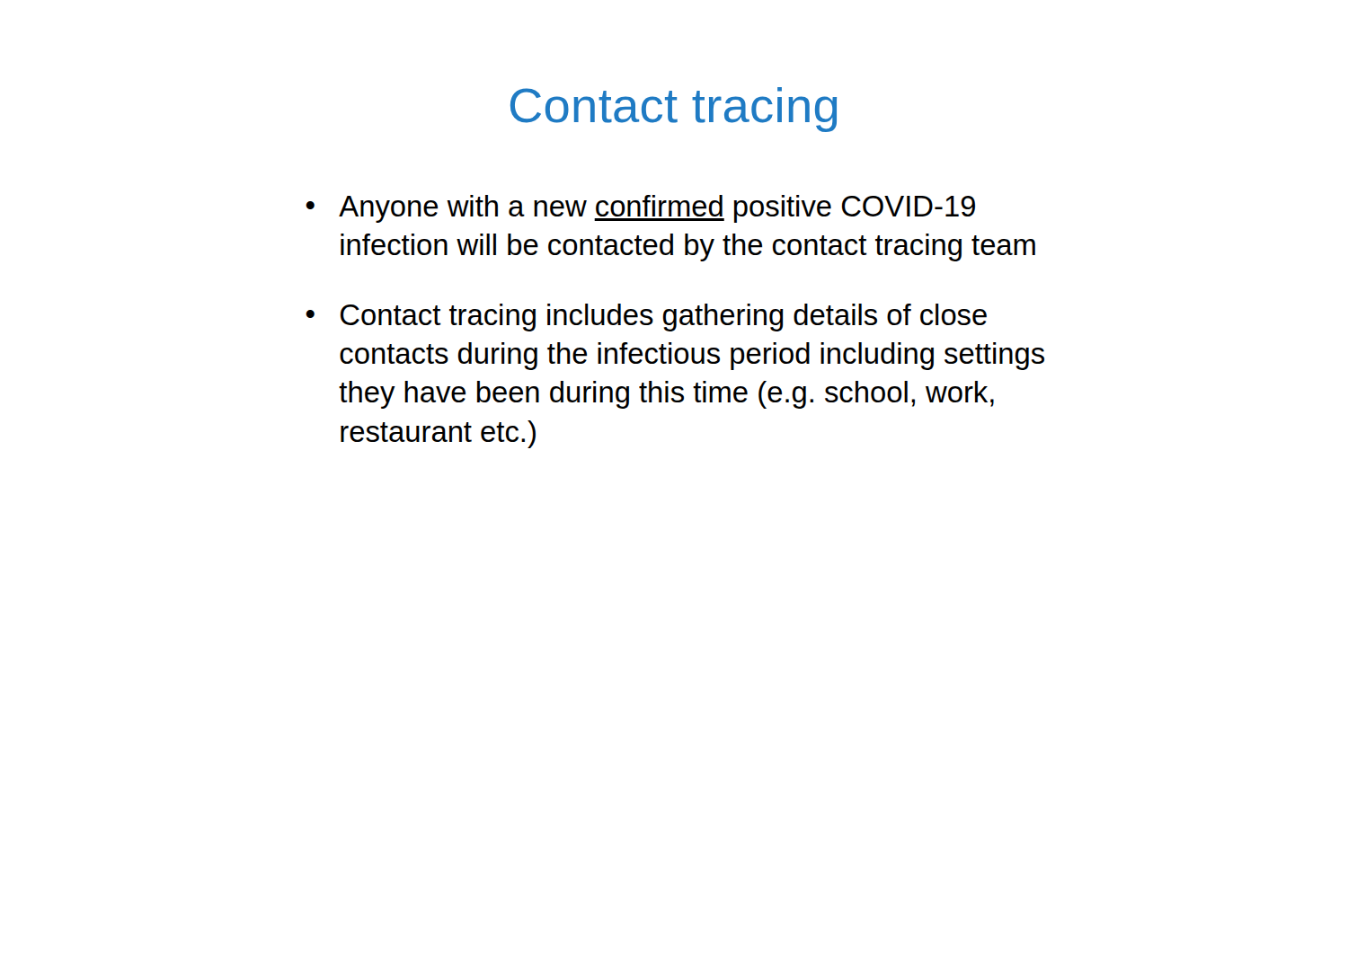Contact tracing
Anyone with a new confirmed positive COVID-19 infection will be contacted by the contact tracing team
Contact tracing includes gathering details of close contacts during the infectious period including settings they have been during this time (e.g. school, work, restaurant etc.)